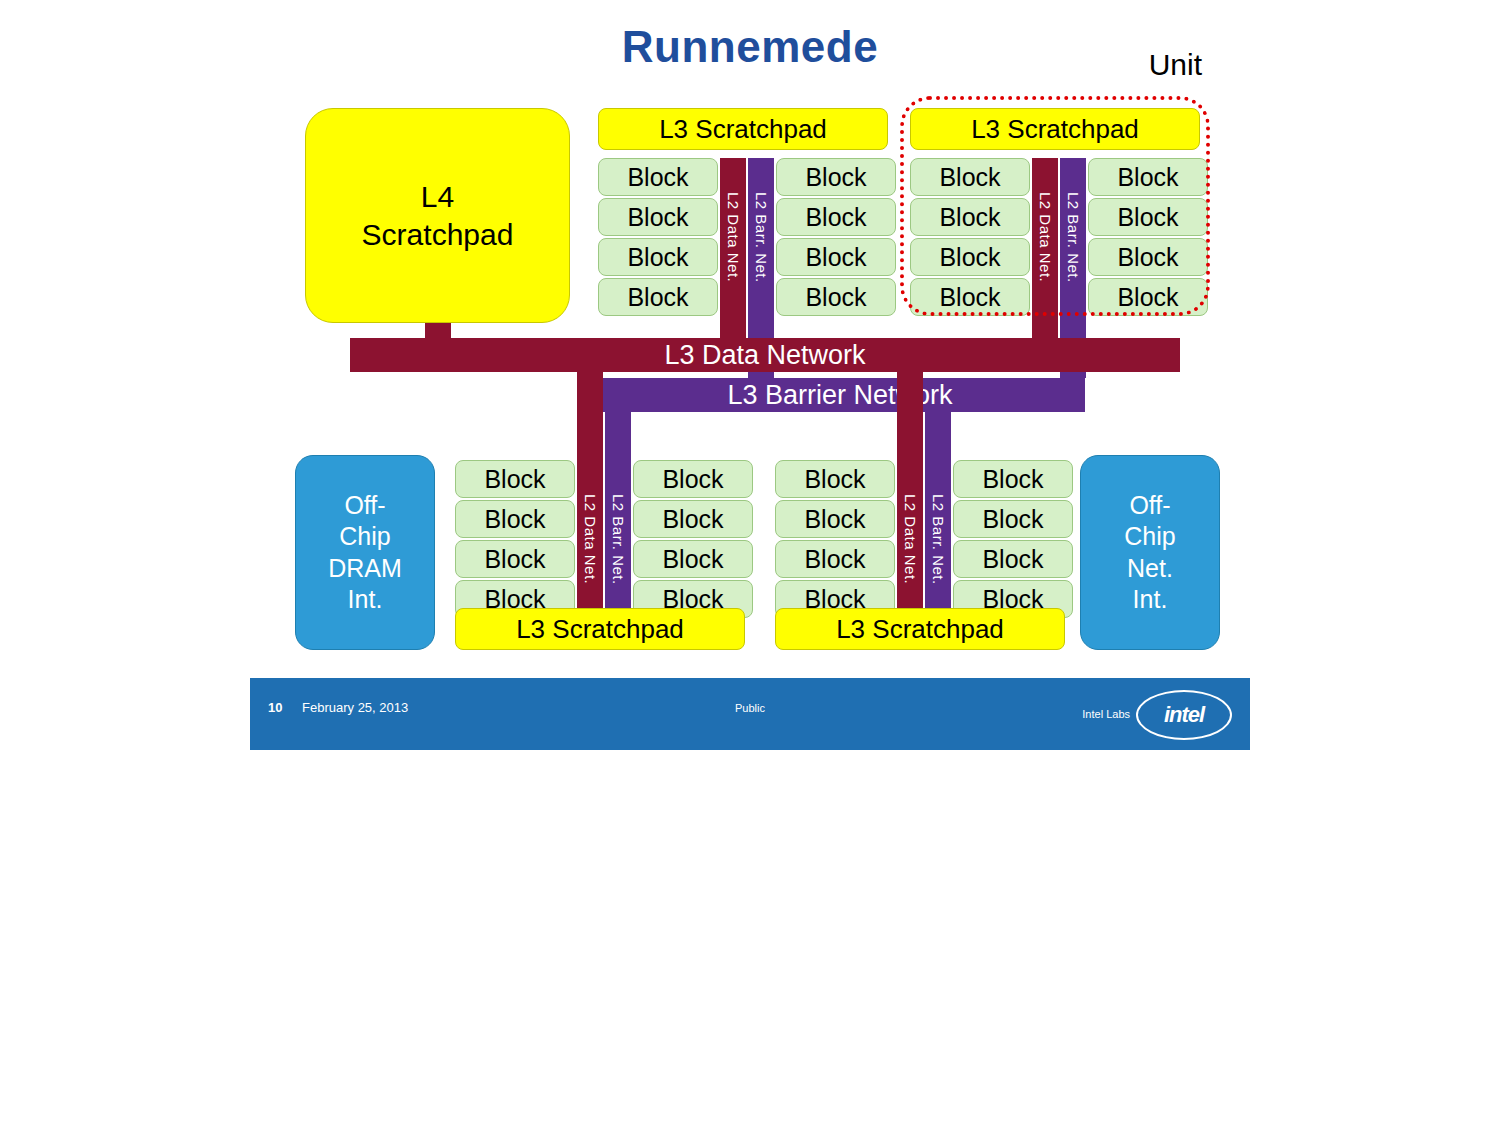Runnemede
Unit
L4
Scratchpad
L3 Scratchpad
L3 Scratchpad
Block
Block
Block
Block
L2 Data Net.
L2 Barr. Net.
Block
Block
Block
Block
Block
Block
Block
Block
L2 Data Net.
L2 Barr. Net.
Block
Block
Block
Block
L3 Data Network
L3 Barrier Network
Block
Block
Block
Block
L2 Data Net.
L2 Barr. Net.
Block
Block
Block
Block
Block
Block
Block
Block
L2 Data Net.
L2 Barr. Net.
Block
Block
Block
Block
L3 Scratchpad
L3 Scratchpad
Off-
Chip
DRAM
Int.
Off-
Chip
Net.
Int.
10 February 25, 2013 Public Intel Labs intel